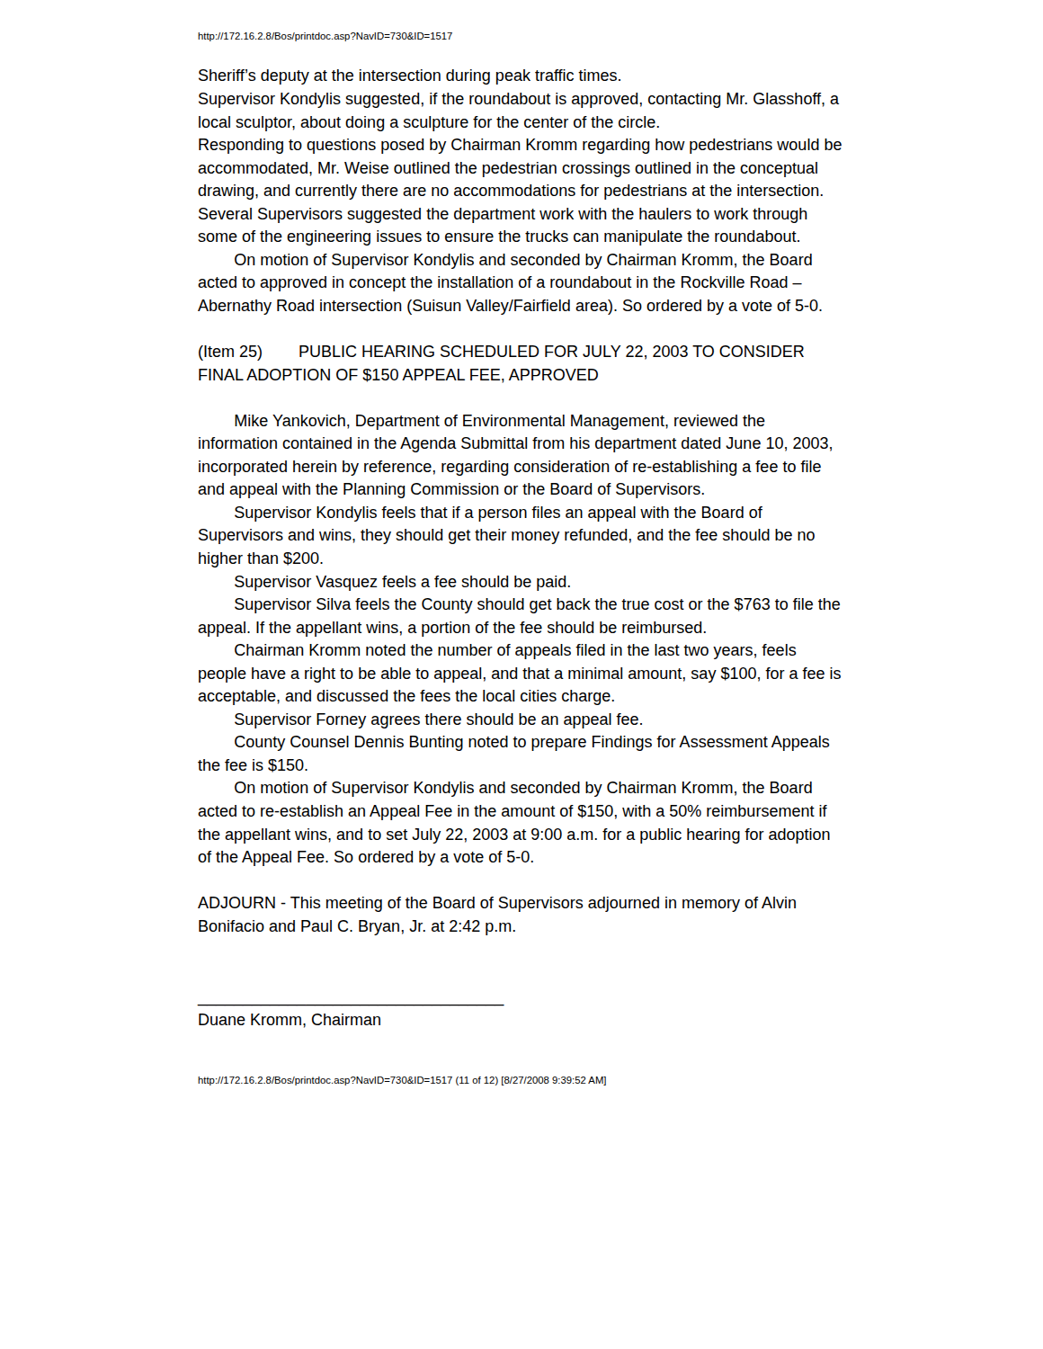http://172.16.2.8/Bos/printdoc.asp?NavID=730&ID=1517
Sheriff’s deputy at the intersection during peak traffic times.
Supervisor Kondylis suggested, if the roundabout is approved, contacting Mr. Glasshoff, a local sculptor, about doing a sculpture for the center of the circle.
Responding to questions posed by Chairman Kromm regarding how pedestrians would be accommodated, Mr. Weise outlined the pedestrian crossings outlined in the conceptual drawing, and currently there are no accommodations for pedestrians at the intersection.
Several Supervisors suggested the department work with the haulers to work through some of the engineering issues to ensure the trucks can manipulate the roundabout.
On motion of Supervisor Kondylis and seconded by Chairman Kromm, the Board acted to approved in concept the installation of a roundabout in the Rockville Road – Abernathy Road intersection (Suisun Valley/Fairfield area). So ordered by a vote of 5-0.
(Item 25) PUBLIC HEARING SCHEDULED FOR JULY 22, 2003 TO CONSIDER FINAL ADOPTION OF $150 APPEAL FEE, APPROVED
Mike Yankovich, Department of Environmental Management, reviewed the information contained in the Agenda Submittal from his department dated June 10, 2003, incorporated herein by reference, regarding consideration of re-establishing a fee to file and appeal with the Planning Commission or the Board of Supervisors.
Supervisor Kondylis feels that if a person files an appeal with the Board of Supervisors and wins, they should get their money refunded, and the fee should be no higher than $200.
Supervisor Vasquez feels a fee should be paid.
Supervisor Silva feels the County should get back the true cost or the $763 to file the appeal. If the appellant wins, a portion of the fee should be reimbursed.
Chairman Kromm noted the number of appeals filed in the last two years, feels people have a right to be able to appeal, and that a minimal amount, say $100, for a fee is acceptable, and discussed the fees the local cities charge.
Supervisor Forney agrees there should be an appeal fee.
County Counsel Dennis Bunting noted to prepare Findings for Assessment Appeals the fee is $150.
On motion of Supervisor Kondylis and seconded by Chairman Kromm, the Board acted to re-establish an Appeal Fee in the amount of $150, with a 50% reimbursement if the appellant wins, and to set July 22, 2003 at 9:00 a.m. for a public hearing for adoption of the Appeal Fee. So ordered by a vote of 5-0.
ADJOURN - This meeting of the Board of Supervisors adjourned in memory of Alvin Bonifacio and Paul C. Bryan, Jr. at 2:42 p.m.
__________________________________
Duane Kromm, Chairman
http://172.16.2.8/Bos/printdoc.asp?NavID=730&ID=1517 (11 of 12) [8/27/2008 9:39:52 AM]